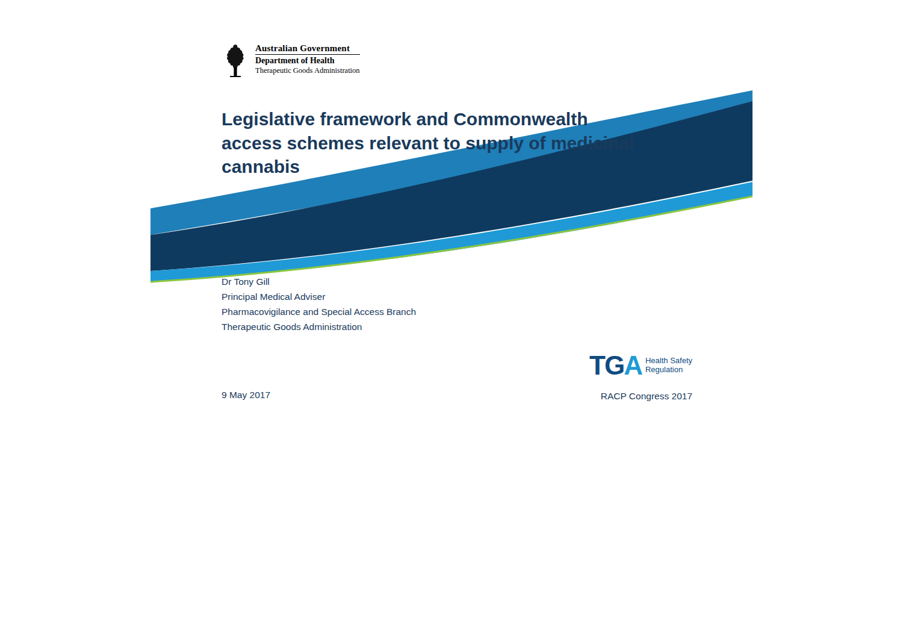Australian Government
Department of Health
Therapeutic Goods Administration
Legislative framework and Commonwealth access schemes relevant to supply of medicinal cannabis
Dr Tony Gill
Principal Medical Adviser
Pharmacovigilance and Special Access Branch
Therapeutic Goods Administration
TGA Health Safety
Regulation
9 May 2017
RACP Congress 2017